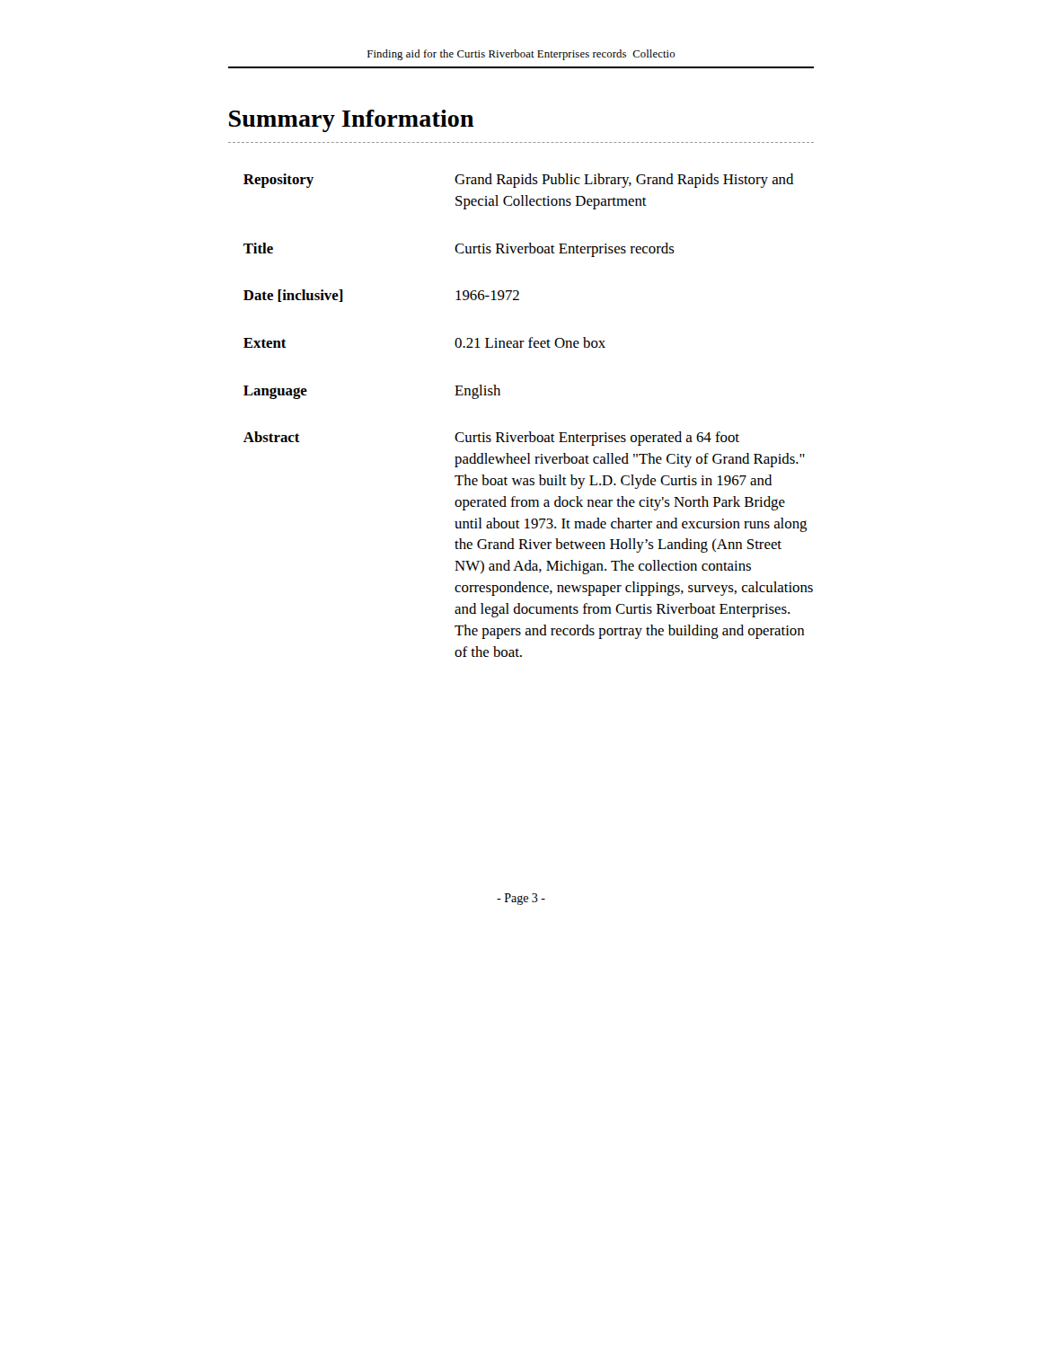Finding aid for the Curtis Riverboat Enterprises records Collectio
Summary Information
| Repository | Grand Rapids Public Library, Grand Rapids History and Special Collections Department |
| Title | Curtis Riverboat Enterprises records |
| Date [inclusive] | 1966-1972 |
| Extent | 0.21 Linear feet One box |
| Language | English |
| Abstract | Curtis Riverboat Enterprises operated a 64 foot paddlewheel riverboat called "The City of Grand Rapids." The boat was built by L.D. Clyde Curtis in 1967 and operated from a dock near the city's North Park Bridge until about 1973. It made charter and excursion runs along the Grand River between Holly’s Landing (Ann Street NW) and Ada, Michigan. The collection contains correspondence, newspaper clippings, surveys, calculations and legal documents from Curtis Riverboat Enterprises. The papers and records portray the building and operation of the boat. |
- Page 3 -